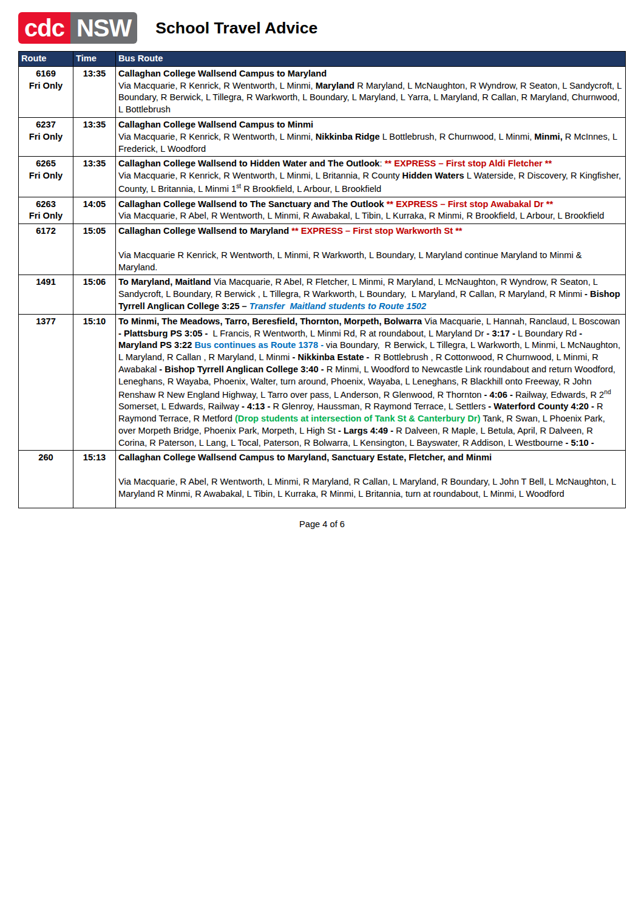cdc
NSW
School Travel Advice
| Route | Time | Bus Route |
| --- | --- | --- |
| 6169 Fri Only | 13:35 | Callaghan College Wallsend Campus to Maryland Via Macquarie, R Kenrick, R Wentworth, L Minmi, Maryland R Maryland, L McNaughton, R Wyndrow, R Seaton, L Sandycroft, L Boundary, R Berwick, L Tillegra, R Warkworth, L Boundary, L Maryland, L Yarra, L Maryland, R Callan, R Maryland, Churnwood, L Bottlebrush |
| 6237 Fri Only | 13:35 | Callaghan College Wallsend Campus to Minmi Via Macquarie, R Kenrick, R Wentworth, L Minmi, Nikkinba Ridge L Bottlebrush, R Churnwood, L Minmi, Minmi, R McInnes, L Frederick, L Woodford |
| 6265 Fri Only | 13:35 | Callaghan College Wallsend to Hidden Water and The Outlook : ** EXPRESS – First stop Aldi Fletcher ** Via Macquarie, R Kenrick, R Wentworth, L Minmi, L Britannia, R County Hidden Waters L Waterside, R Discovery, R Kingfisher, County, L Britannia, L Minmi 1 st R Brookfield, L Arbour, L Brookfield |
| 6263 Fri Only | 14:05 | Callaghan College Wallsend to The Sanctuary and The Outlook ** EXPRESS – First stop Awabakal Dr ** Via Macquarie, R Abel, R Wentworth, L Minmi, R Awabakal, L Tibin, L Kurraka, R Minmi, R Brookfield, L Arbour, L Brookfield |
| 6172 | 15:05 | Callaghan College Wallsend to Maryland ** EXPRESS – First stop Warkworth St ** Via Macquarie R Kenrick, R Wentworth, L Minmi, R Warkworth, L Boundary, L Maryland continue Maryland to Minmi & Maryland. |
| 1491 | 15:06 | To Maryland, Maitland Via Macquarie, R Abel, R Fletcher, L Minmi, R Maryland, L McNaughton, R Wyndrow, R Seaton, L Sandycroft, L Boundary, R Berwick , L Tillegra, R Warkworth, L Boundary, L Maryland, R Callan, R Maryland, R Minmi - Bishop Tyrrell Anglican College 3:25 – Transfer Maitland students to Route 1502 |
| 1377 | 15:10 | To Minmi, The Meadows, Tarro, Beresfield, Thornton, Morpeth, Bolwarra Via Macquarie, L Hannah, Ranclaud, L Boscowan - Plattsburg PS 3:05 - L Francis, R Wentworth, L Minmi Rd, R at roundabout, L Maryland Dr - 3:17 - L Boundary Rd - Maryland PS 3:22 Bus continues as Route 1378 - via Boundary, R Berwick, L Tillegra, L Warkworth, L Minmi, L McNaughton, L Maryland, R Callan , R Maryland, L Minmi - Nikkinba Estate - R Bottlebrush , R Cottonwood, R Churnwood, L Minmi, R Awabakal - Bishop Tyrrell Anglican College 3:40 - R Minmi, L Woodford to Newcastle Link roundabout and return Woodford, Leneghans, R Wayaba, Phoenix, Walter, turn around, Phoenix, Wayaba, L Leneghans, R Blackhill onto Freeway, R John Renshaw R New England Highway, L Tarro over pass, L Anderson, R Glenwood, R Thornton - 4:06 - Railway, Edwards, R 2 nd Somerset, L Edwards, Railway - 4:13 - R Glenroy, Haussman, R Raymond Terrace, L Settlers - Waterford County 4:20 - R Raymond Terrace, R Metford (Drop students at intersection of Tank St & Canterbury Dr) Tank, R Swan, L Phoenix Park, over Morpeth Bridge, Phoenix Park, Morpeth, L High St - Largs 4:49 - R Dalveen, R Maple, L Betula, April, R Dalveen, R Corina, R Paterson, L Lang, L Tocal, Paterson, R Bolwarra, L Kensington, L Bayswater, R Addison, L Westbourne - 5:10 - |
| 260 | 15:13 | Callaghan College Wallsend Campus to Maryland, Sanctuary Estate, Fletcher, and Minmi Via Macquarie, R Abel, R Wentworth, L Minmi, R Maryland, R Callan, L Maryland, R Boundary, L John T Bell, L McNaughton, L Maryland R Minmi, R Awabakal, L Tibin, L Kurraka, R Minmi, L Britannia, turn at roundabout, L Minmi, L Woodford |
Page 4 of 6